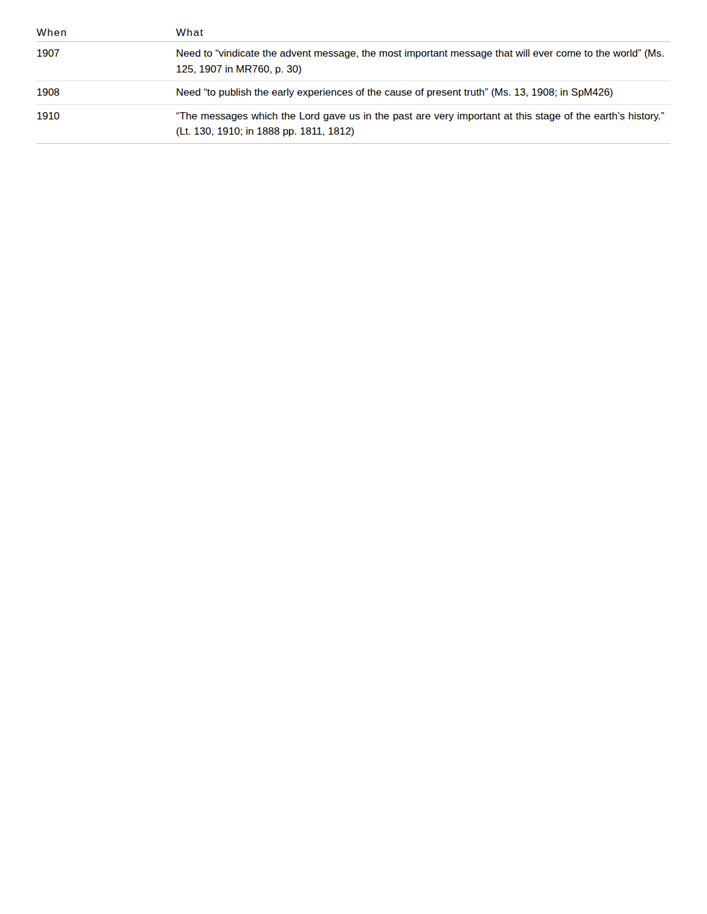| When | What |
| --- | --- |
| 1907 | Need to “vindicate the advent message, the most important message that will ever come to the world” (Ms. 125, 1907 in MR760, p. 30) |
| 1908 | Need “to publish the early experiences of the cause of present truth” (Ms. 13, 1908; in SpM426) |
| 1910 | “The messages which the Lord gave us in the past are very important at this stage of the earth’s history.” (Lt. 130, 1910; in 1888 pp. 1811, 1812) |